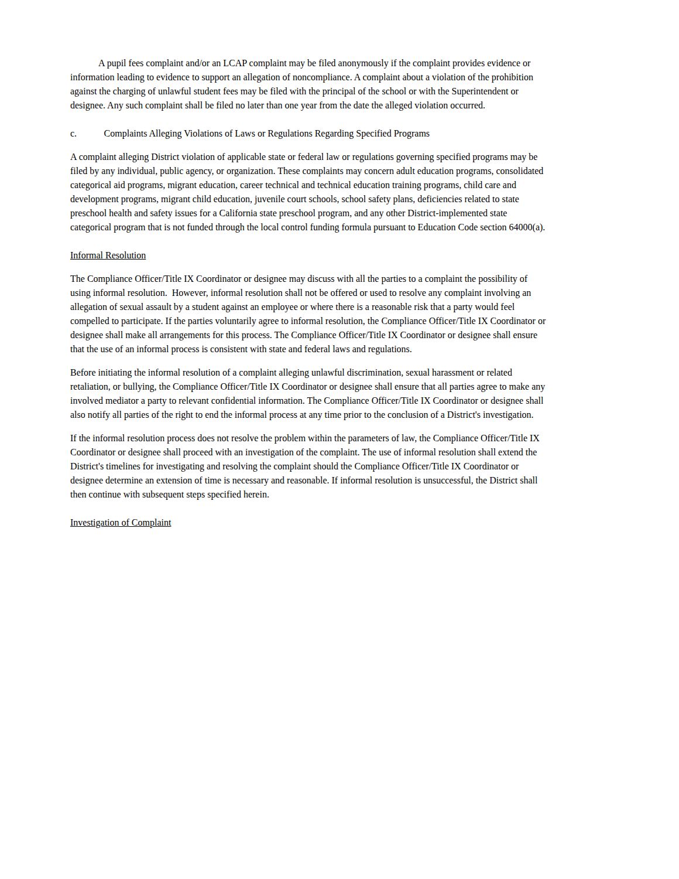A pupil fees complaint and/or an LCAP complaint may be filed anonymously if the complaint provides evidence or information leading to evidence to support an allegation of noncompliance. A complaint about a violation of the prohibition against the charging of unlawful student fees may be filed with the principal of the school or with the Superintendent or designee. Any such complaint shall be filed no later than one year from the date the alleged violation occurred.
c. Complaints Alleging Violations of Laws or Regulations Regarding Specified Programs
A complaint alleging District violation of applicable state or federal law or regulations governing specified programs may be filed by any individual, public agency, or organization. These complaints may concern adult education programs, consolidated categorical aid programs, migrant education, career technical and technical education training programs, child care and development programs, migrant child education, juvenile court schools, school safety plans, deficiencies related to state preschool health and safety issues for a California state preschool program, and any other District-implemented state categorical program that is not funded through the local control funding formula pursuant to Education Code section 64000(a).
Informal Resolution
The Compliance Officer/Title IX Coordinator or designee may discuss with all the parties to a complaint the possibility of using informal resolution. However, informal resolution shall not be offered or used to resolve any complaint involving an allegation of sexual assault by a student against an employee or where there is a reasonable risk that a party would feel compelled to participate. If the parties voluntarily agree to informal resolution, the Compliance Officer/Title IX Coordinator or designee shall make all arrangements for this process. The Compliance Officer/Title IX Coordinator or designee shall ensure that the use of an informal process is consistent with state and federal laws and regulations.
Before initiating the informal resolution of a complaint alleging unlawful discrimination, sexual harassment or related retaliation, or bullying, the Compliance Officer/Title IX Coordinator or designee shall ensure that all parties agree to make any involved mediator a party to relevant confidential information. The Compliance Officer/Title IX Coordinator or designee shall also notify all parties of the right to end the informal process at any time prior to the conclusion of a District's investigation.
If the informal resolution process does not resolve the problem within the parameters of law, the Compliance Officer/Title IX Coordinator or designee shall proceed with an investigation of the complaint. The use of informal resolution shall extend the District's timelines for investigating and resolving the complaint should the Compliance Officer/Title IX Coordinator or designee determine an extension of time is necessary and reasonable. If informal resolution is unsuccessful, the District shall then continue with subsequent steps specified herein.
Investigation of Complaint